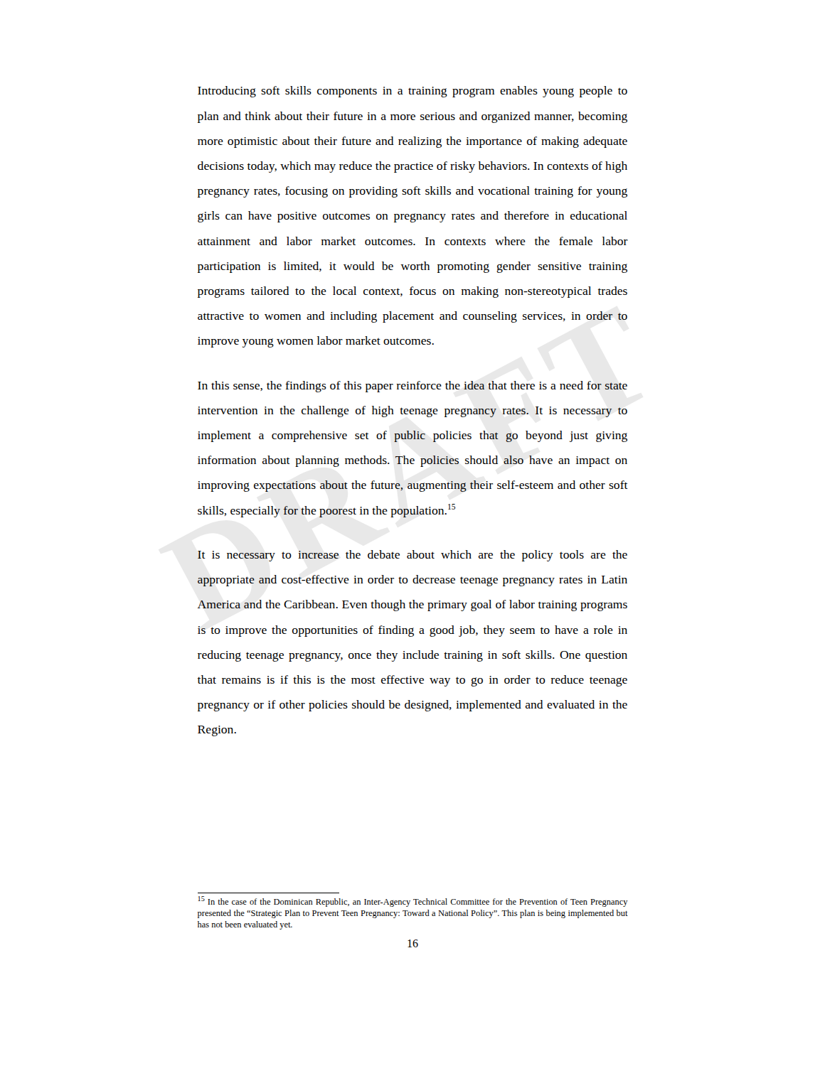DRAFT
Introducing soft skills components in a training program enables young people to plan and think about their future in a more serious and organized manner, becoming more optimistic about their future and realizing the importance of making adequate decisions today, which may reduce the practice of risky behaviors. In contexts of high pregnancy rates, focusing on providing soft skills and vocational training for young girls can have positive outcomes on pregnancy rates and therefore in educational attainment and labor market outcomes. In contexts where the female labor participation is limited, it would be worth promoting gender sensitive training programs tailored to the local context, focus on making non-stereotypical trades attractive to women and including placement and counseling services, in order to improve young women labor market outcomes.
In this sense, the findings of this paper reinforce the idea that there is a need for state intervention in the challenge of high teenage pregnancy rates. It is necessary to implement a comprehensive set of public policies that go beyond just giving information about planning methods. The policies should also have an impact on improving expectations about the future, augmenting their self-esteem and other soft skills, especially for the poorest in the population.15
It is necessary to increase the debate about which are the policy tools are the appropriate and cost-effective in order to decrease teenage pregnancy rates in Latin America and the Caribbean. Even though the primary goal of labor training programs is to improve the opportunities of finding a good job, they seem to have a role in reducing teenage pregnancy, once they include training in soft skills. One question that remains is if this is the most effective way to go in order to reduce teenage pregnancy or if other policies should be designed, implemented and evaluated in the Region.
15 In the case of the Dominican Republic, an Inter-Agency Technical Committee for the Prevention of Teen Pregnancy presented the “Strategic Plan to Prevent Teen Pregnancy: Toward a National Policy”. This plan is being implemented but has not been evaluated yet.
16